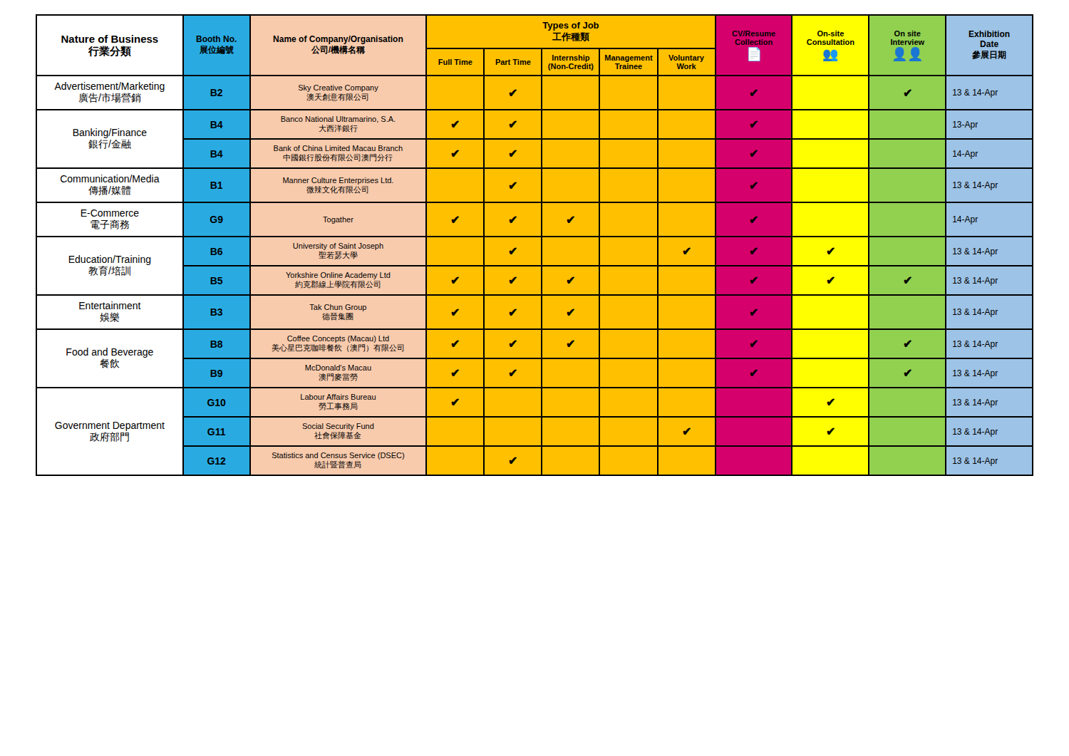| Nature of Business 行業分類 | Booth No. 展位編號 | Name of Company/Organisation 公司/機構名稱 | Types of Job 工作種類 | CV/Resume Collection 📄 | On-site Consultation 👥 | On site Interview 👤👤 | Exhibition Date 參展日期 |
| --- | --- | --- | --- | --- | --- | --- | --- |
| Full Time | Part Time | Internship (Non-Credit) | Management Trainee | Voluntary Work |
| Advertisement/Marketing 廣告/市場營銷 | B2 | Sky Creative Company 澳天創意有限公司 | | | | | | | | | 13 & 14-Apr |
| Banking/Finance 銀行/金融 | B4 | Banco National Ultramarino, S.A. 大西洋銀行 | | | | | | | | | 13-Apr |
| B4 | Bank of China Limited Macau Branch 中國銀行股份有限公司澳門分行 | | | | | | | | | 14-Apr |
| Communication/Media 傳播/媒體 | B1 | Manner Culture Enterprises Ltd. 微辣文化有限公司 | | | | | | | | | 13 & 14-Apr |
| E-Commerce 電子商務 | G9 | Togather | | | | | | | | | 14-Apr |
| Education/Training 教育/培訓 | B6 | University of Saint Joseph 聖若瑟大學 | | | | | | | | | 13 & 14-Apr |
| B5 | Yorkshire Online Academy Ltd 約克郡線上學院有限公司 | | | | | | | | | 13 & 14-Apr |
| Entertainment 娛樂 | B3 | Tak Chun Group 德晉集團 | | | | | | | | | 13 & 14-Apr |
| Food and Beverage 餐飲 | B8 | Coffee Concepts (Macau) Ltd 美心星巴克咖啡餐飲（澳門）有限公司 | | | | | | | | | 13 & 14-Apr |
| B9 | McDonald's Macau 澳門麥當勞 | | | | | | | | | 13 & 14-Apr |
| Government Department 政府部門 | G10 | Labour Affairs Bureau 勞工事務局 | | | | | | | | | 13 & 14-Apr |
| G11 | Social Security Fund 社會保障基金 | | | | | | | | | 13 & 14-Apr |
| G12 | Statistics and Census Service (DSEC) 統計暨普查局 | | | | | | | | | 13 & 14-Apr |